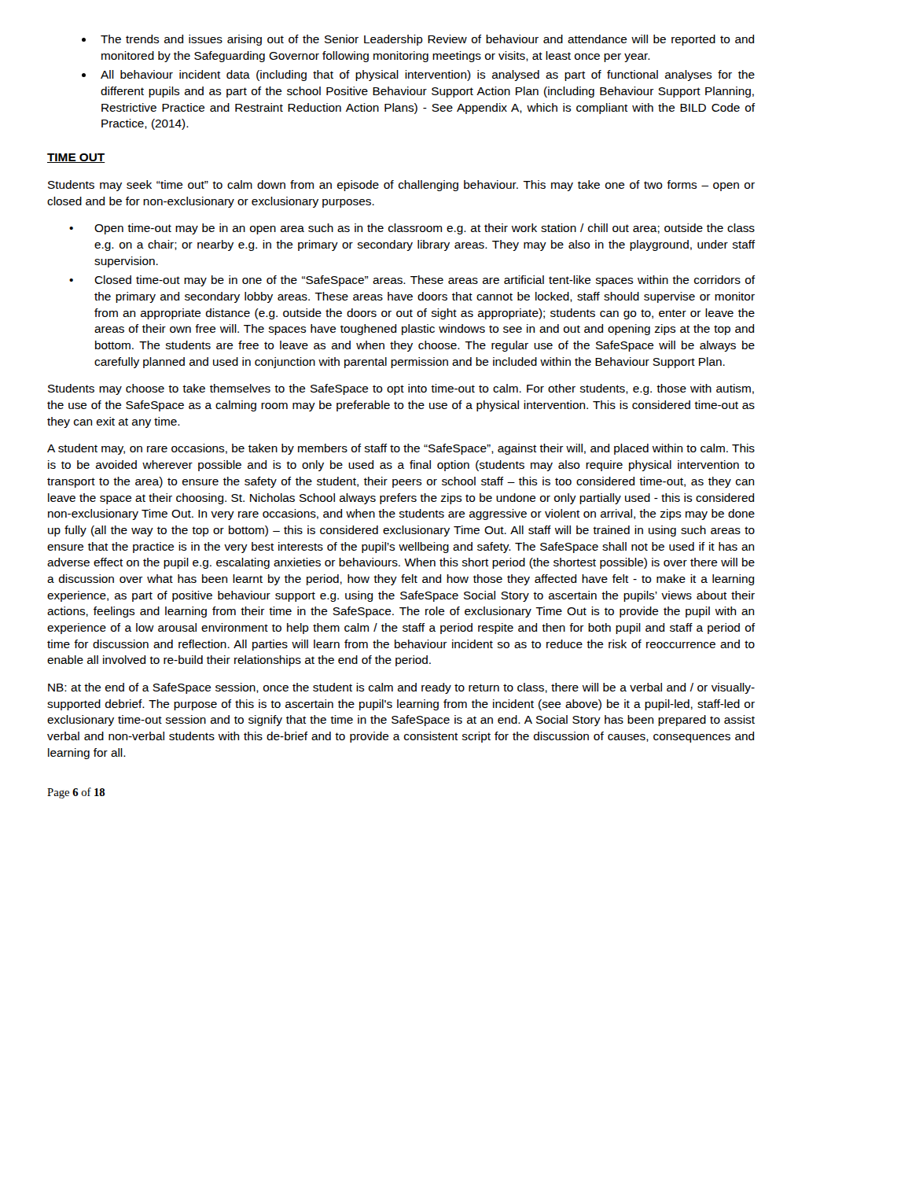The trends and issues arising out of the Senior Leadership Review of behaviour and attendance will be reported to and monitored by the Safeguarding Governor following monitoring meetings or visits, at least once per year.
All behaviour incident data (including that of physical intervention) is analysed as part of functional analyses for the different pupils and as part of the school Positive Behaviour Support Action Plan (including Behaviour Support Planning, Restrictive Practice and Restraint Reduction Action Plans) - See Appendix A, which is compliant with the BILD Code of Practice, (2014).
TIME OUT
Students may seek “time out” to calm down from an episode of challenging behaviour. This may take one of two forms – open or closed and be for non-exclusionary or exclusionary purposes.
•
Open time-out may be in an open area such as in the classroom e.g. at their work station / chill out area; outside the class e.g. on a chair; or nearby e.g. in the primary or secondary library areas. They may be also in the playground, under staff supervision.
•
Closed time-out may be in one of the “SafeSpace” areas. These areas are artificial tent-like spaces within the corridors of the primary and secondary lobby areas. These areas have doors that cannot be locked, staff should supervise or monitor from an appropriate distance (e.g. outside the doors or out of sight as appropriate); students can go to, enter or leave the areas of their own free will. The spaces have toughened plastic windows to see in and out and opening zips at the top and bottom. The students are free to leave as and when they choose. The regular use of the SafeSpace will be always be carefully planned and used in conjunction with parental permission and be included within the Behaviour Support Plan.
Students may choose to take themselves to the SafeSpace to opt into time-out to calm. For other students, e.g. those with autism, the use of the SafeSpace as a calming room may be preferable to the use of a physical intervention. This is considered time-out as they can exit at any time.
A student may, on rare occasions, be taken by members of staff to the “SafeSpace”, against their will, and placed within to calm. This is to be avoided wherever possible and is to only be used as a final option (students may also require physical intervention to transport to the area) to ensure the safety of the student, their peers or school staff – this is too considered time-out, as they can leave the space at their choosing. St. Nicholas School always prefers the zips to be undone or only partially used - this is considered non-exclusionary Time Out. In very rare occasions, and when the students are aggressive or violent on arrival, the zips may be done up fully (all the way to the top or bottom) – this is considered exclusionary Time Out. All staff will be trained in using such areas to ensure that the practice is in the very best interests of the pupil’s wellbeing and safety. The SafeSpace shall not be used if it has an adverse effect on the pupil e.g. escalating anxieties or behaviours. When this short period (the shortest possible) is over there will be a discussion over what has been learnt by the period, how they felt and how those they affected have felt - to make it a learning experience, as part of positive behaviour support e.g. using the SafeSpace Social Story to ascertain the pupils’ views about their actions, feelings and learning from their time in the SafeSpace. The role of exclusionary Time Out is to provide the pupil with an experience of a low arousal environment to help them calm / the staff a period respite and then for both pupil and staff a period of time for discussion and reflection. All parties will learn from the behaviour incident so as to reduce the risk of reoccurrence and to enable all involved to re-build their relationships at the end of the period.
NB: at the end of a SafeSpace session, once the student is calm and ready to return to class, there will be a verbal and / or visually-supported debrief. The purpose of this is to ascertain the pupil's learning from the incident (see above) be it a pupil-led, staff-led or exclusionary time-out session and to signify that the time in the SafeSpace is at an end. A Social Story has been prepared to assist verbal and non-verbal students with this de-brief and to provide a consistent script for the discussion of causes, consequences and learning for all.
Page 6 of 18